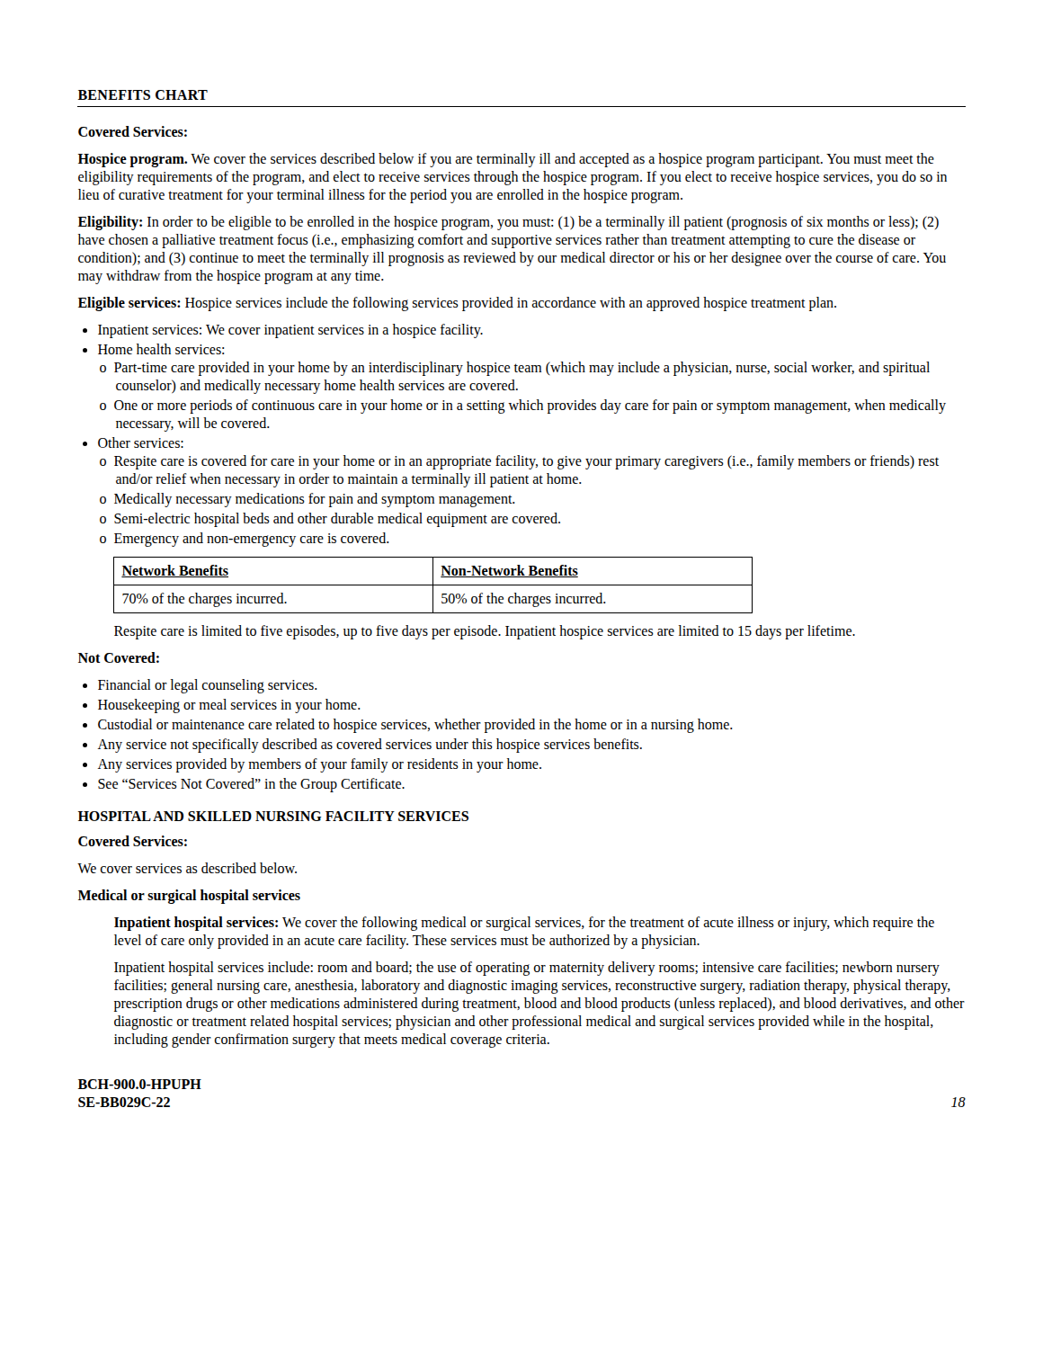BENEFITS CHART
Covered Services:
Hospice program. We cover the services described below if you are terminally ill and accepted as a hospice program participant. You must meet the eligibility requirements of the program, and elect to receive services through the hospice program. If you elect to receive hospice services, you do so in lieu of curative treatment for your terminal illness for the period you are enrolled in the hospice program.
Eligibility: In order to be eligible to be enrolled in the hospice program, you must: (1) be a terminally ill patient (prognosis of six months or less); (2) have chosen a palliative treatment focus (i.e., emphasizing comfort and supportive services rather than treatment attempting to cure the disease or condition); and (3) continue to meet the terminally ill prognosis as reviewed by our medical director or his or her designee over the course of care. You may withdraw from the hospice program at any time.
Eligible services: Hospice services include the following services provided in accordance with an approved hospice treatment plan.
Inpatient services: We cover inpatient services in a hospice facility.
Home health services:
Part-time care provided in your home by an interdisciplinary hospice team (which may include a physician, nurse, social worker, and spiritual counselor) and medically necessary home health services are covered.
One or more periods of continuous care in your home or in a setting which provides day care for pain or symptom management, when medically necessary, will be covered.
Other services:
Respite care is covered for care in your home or in an appropriate facility, to give your primary caregivers (i.e., family members or friends) rest and/or relief when necessary in order to maintain a terminally ill patient at home.
Medically necessary medications for pain and symptom management.
Semi-electric hospital beds and other durable medical equipment are covered.
Emergency and non-emergency care is covered.
| Network Benefits | Non-Network Benefits |
| --- | --- |
| 70% of the charges incurred. | 50% of the charges incurred. |
Respite care is limited to five episodes, up to five days per episode. Inpatient hospice services are limited to 15 days per lifetime.
Not Covered:
Financial or legal counseling services.
Housekeeping or meal services in your home.
Custodial or maintenance care related to hospice services, whether provided in the home or in a nursing home.
Any service not specifically described as covered services under this hospice services benefits.
Any services provided by members of your family or residents in your home.
See “Services Not Covered” in the Group Certificate.
HOSPITAL AND SKILLED NURSING FACILITY SERVICES
Covered Services:
We cover services as described below.
Medical or surgical hospital services
Inpatient hospital services: We cover the following medical or surgical services, for the treatment of acute illness or injury, which require the level of care only provided in an acute care facility. These services must be authorized by a physician.
Inpatient hospital services include: room and board; the use of operating or maternity delivery rooms; intensive care facilities; newborn nursery facilities; general nursing care, anesthesia, laboratory and diagnostic imaging services, reconstructive surgery, radiation therapy, physical therapy, prescription drugs or other medications administered during treatment, blood and blood products (unless replaced), and blood derivatives, and other diagnostic or treatment related hospital services; physician and other professional medical and surgical services provided while in the hospital, including gender confirmation surgery that meets medical coverage criteria.
BCH-900.0-HPUPH
SE-BB029C-22 18